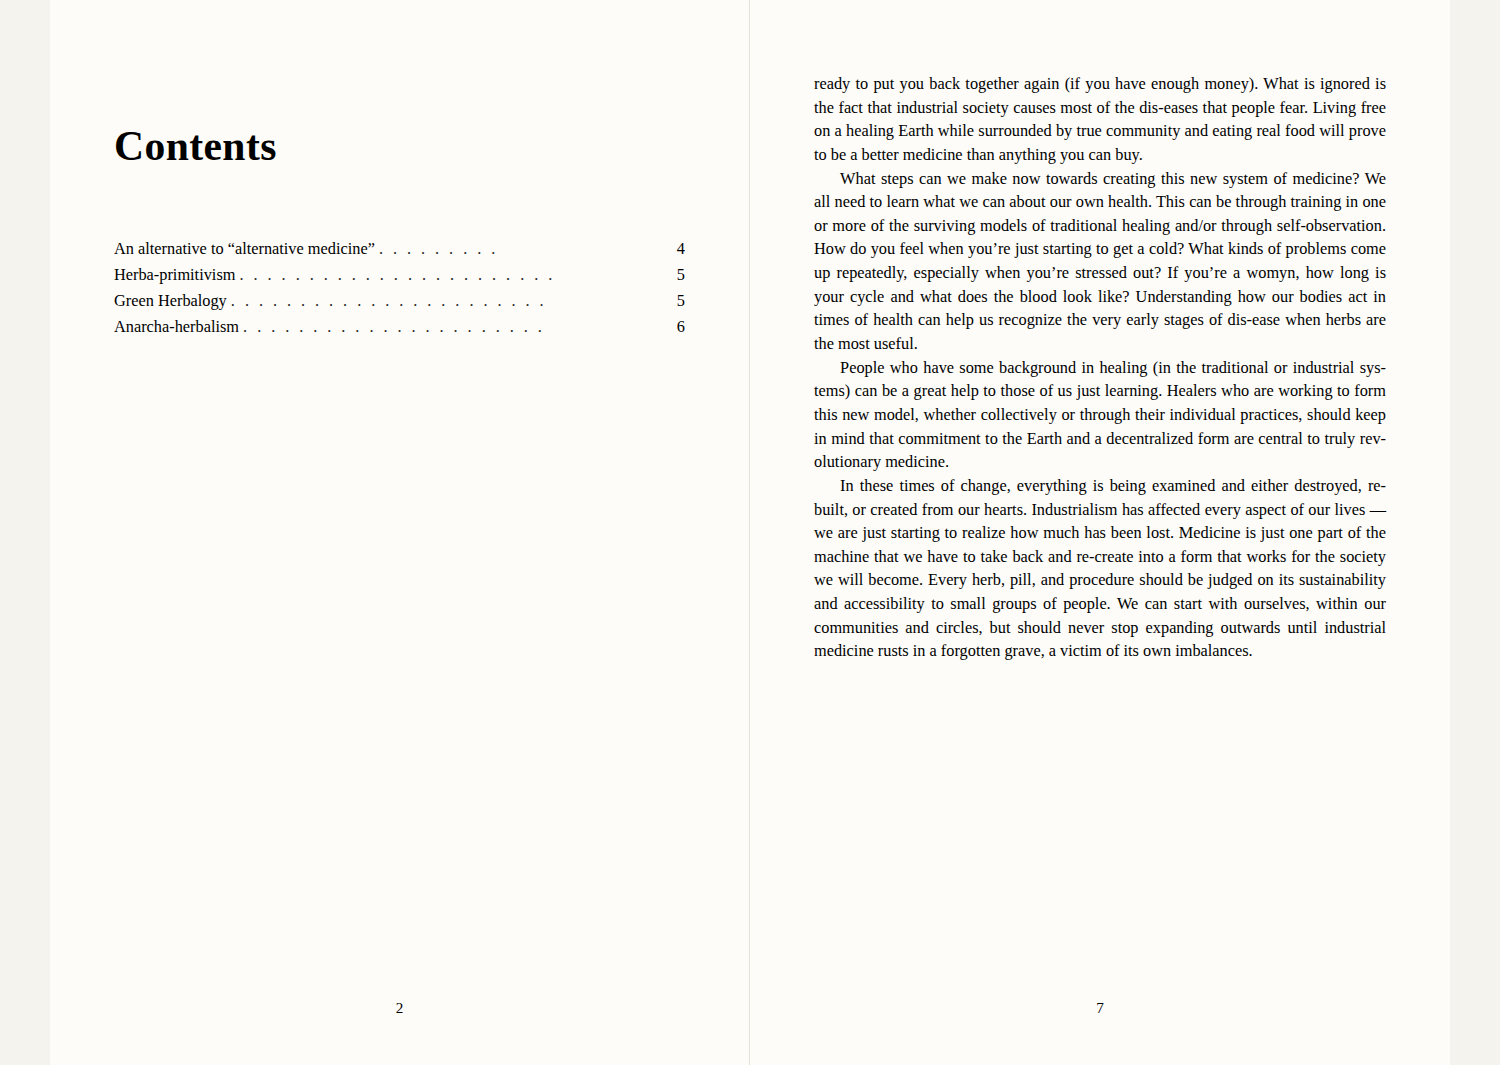Contents
| An alternative to “alternative medicine” . . . . . . . . . | 4 |
| Herba-primitivism . . . . . . . . . . . . . . . . . . . . . . . | 5 |
| Green Herbalogy . . . . . . . . . . . . . . . . . . . . . . . | 5 |
| Anarcha-herbalism . . . . . . . . . . . . . . . . . . . . . . | 6 |
2
ready to put you back together again (if you have enough money). What is ignored is the fact that industrial society causes most of the dis-eases that people fear. Living free on a healing Earth while surrounded by true community and eating real food will prove to be a better medicine than anything you can buy.
What steps can we make now towards creating this new system of medicine? We all need to learn what we can about our own health. This can be through training in one or more of the surviving models of traditional healing and/or through self-observation. How do you feel when you’re just starting to get a cold? What kinds of problems come up repeatedly, especially when you’re stressed out? If you’re a womyn, how long is your cycle and what does the blood look like? Understanding how our bodies act in times of health can help us recognize the very early stages of dis-ease when herbs are the most useful.
People who have some background in healing (in the traditional or industrial systems) can be a great help to those of us just learning. Healers who are working to form this new model, whether collectively or through their individual practices, should keep in mind that commitment to the Earth and a decentralized form are central to truly revolutionary medicine.
In these times of change, everything is being examined and either destroyed, rebuilt, or created from our hearts. Industrialism has affected every aspect of our lives — we are just starting to realize how much has been lost. Medicine is just one part of the machine that we have to take back and re-create into a form that works for the society we will become. Every herb, pill, and procedure should be judged on its sustainability and accessibility to small groups of people. We can start with ourselves, within our communities and circles, but should never stop expanding outwards until industrial medicine rusts in a forgotten grave, a victim of its own imbalances.
7